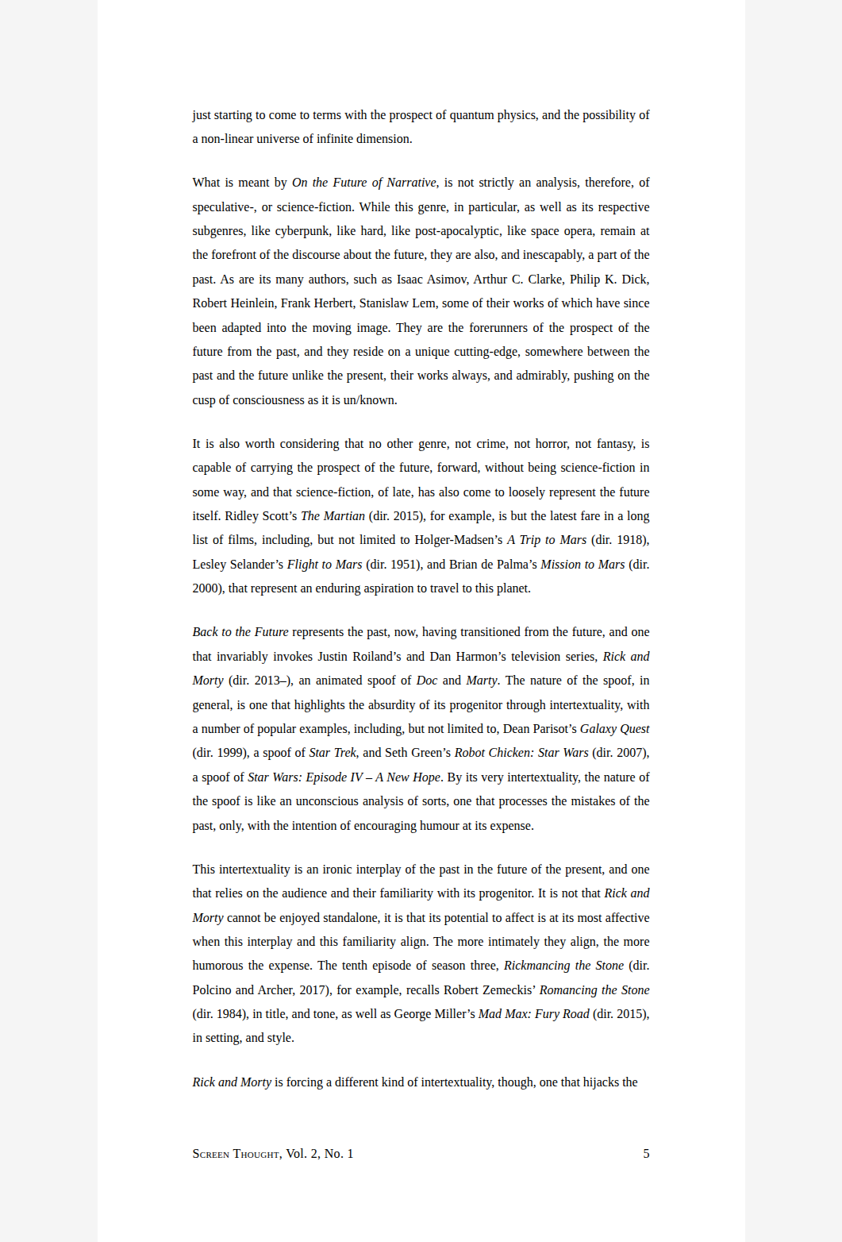just starting to come to terms with the prospect of quantum physics, and the possibility of a non-linear universe of infinite dimension.
What is meant by On the Future of Narrative, is not strictly an analysis, therefore, of speculative-, or science-fiction. While this genre, in particular, as well as its respective subgenres, like cyberpunk, like hard, like post-apocalyptic, like space opera, remain at the forefront of the discourse about the future, they are also, and inescapably, a part of the past. As are its many authors, such as Isaac Asimov, Arthur C. Clarke, Philip K. Dick, Robert Heinlein, Frank Herbert, Stanislaw Lem, some of their works of which have since been adapted into the moving image. They are the forerunners of the prospect of the future from the past, and they reside on a unique cutting-edge, somewhere between the past and the future unlike the present, their works always, and admirably, pushing on the cusp of consciousness as it is un/known.
It is also worth considering that no other genre, not crime, not horror, not fantasy, is capable of carrying the prospect of the future, forward, without being science-fiction in some way, and that science-fiction, of late, has also come to loosely represent the future itself. Ridley Scott’s The Martian (dir. 2015), for example, is but the latest fare in a long list of films, including, but not limited to Holger-Madsen’s A Trip to Mars (dir. 1918), Lesley Selander’s Flight to Mars (dir. 1951), and Brian de Palma’s Mission to Mars (dir. 2000), that represent an enduring aspiration to travel to this planet.
Back to the Future represents the past, now, having transitioned from the future, and one that invariably invokes Justin Roiland’s and Dan Harmon’s television series, Rick and Morty (dir. 2013–), an animated spoof of Doc and Marty. The nature of the spoof, in general, is one that highlights the absurdity of its progenitor through intertextuality, with a number of popular examples, including, but not limited to, Dean Parisot’s Galaxy Quest (dir. 1999), a spoof of Star Trek, and Seth Green’s Robot Chicken: Star Wars (dir. 2007), a spoof of Star Wars: Episode IV – A New Hope. By its very intertextuality, the nature of the spoof is like an unconscious analysis of sorts, one that processes the mistakes of the past, only, with the intention of encouraging humour at its expense.
This intertextuality is an ironic interplay of the past in the future of the present, and one that relies on the audience and their familiarity with its progenitor. It is not that Rick and Morty cannot be enjoyed standalone, it is that its potential to affect is at its most affective when this interplay and this familiarity align. The more intimately they align, the more humorous the expense. The tenth episode of season three, Rickmancing the Stone (dir. Polcino and Archer, 2017), for example, recalls Robert Zemeckis’ Romancing the Stone (dir. 1984), in title, and tone, as well as George Miller’s Mad Max: Fury Road (dir. 2015), in setting, and style.
Rick and Morty is forcing a different kind of intertextuality, though, one that hijacks the
Screen Thought, Vol. 2, No. 1 5